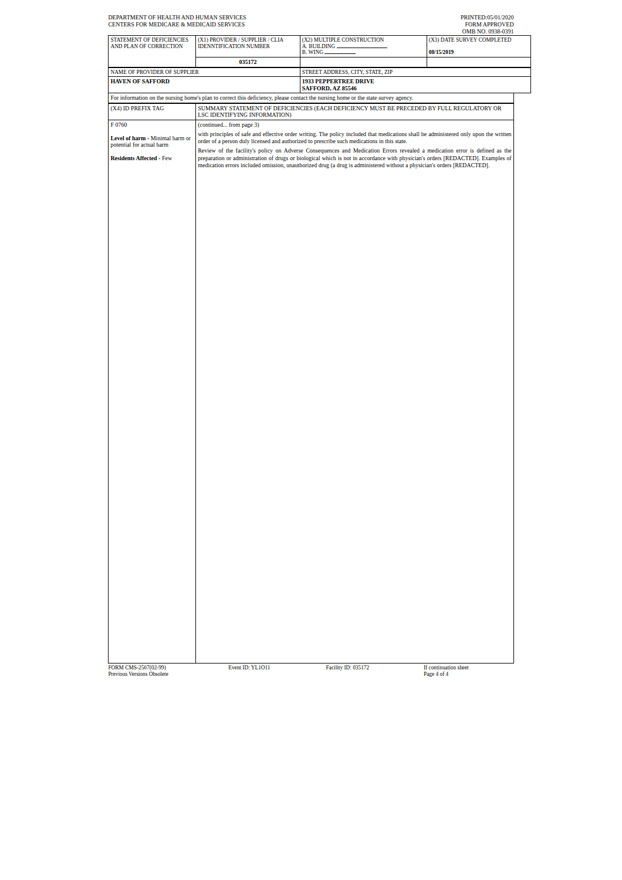DEPARTMENT OF HEALTH AND HUMAN SERVICES
CENTERS FOR MEDICARE & MEDICAID SERVICES
PRINTED:05/01/2020
FORM APPROVED
OMB NO. 0938-0391
| STATEMENT OF DEFICIENCIES AND PLAN OF CORRECTION | (X1) PROVIDER / SUPPLIER / CLIA IDENNTIFICATION NUMBER | (X2) MULTIPLE CONSTRUCTION A. BUILDING B. WING | (X3) DATE SURVEY COMPLETED 08/15/2019 |
| 035172 | | |
| NAME OF PROVIDER OF SUPPLIER | STREET ADDRESS, CITY, STATE, ZIP |
| HAVEN OF SAFFORD | 1933 PEPPERTREE DRIVE SAFFORD, AZ 85546 |
For information on the nursing home's plan to correct this deficiency, please contact the nursing home or the state survey agency.
| (X4) ID PREFIX TAG | SUMMARY STATEMENT OF DEFICIENCIES (EACH DEFICIENCY MUST BE PRECEDED BY FULL REGULATORY OR LSC IDENTIFYING INFORMATION) |
| F 0760 Level of harm - Minimal harm or potential for actual harm Residents Affected - Few | (continued... from page 3) with principles of safe and effective order writing. The policy included that medications shall be administered only upon the written order of a person duly licensed and authorized to prescribe such medications in this state. Review of the facility's policy on Adverse Consequences and Medication Errors revealed a medication error is defined as the preparation or administration of drugs or biological which is not in accordance with physician's orders [REDACTED]. Examples of medication errors included omission, unauthorized drug (a drug is administered without a physician's orders [REDACTED]. |
FORM CMS-2567(02-99)
Previous Versions Obsolete
Event ID: YL1O11
Facility ID: 035172
If continuation sheet
Page 4 of 4